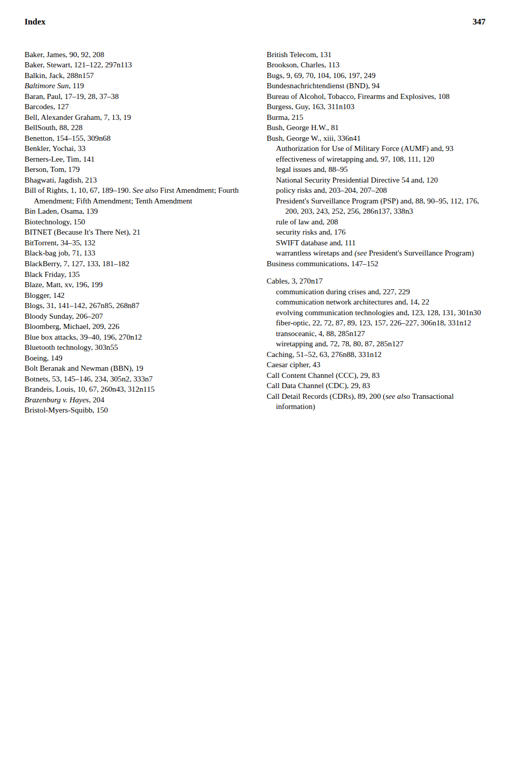Index 347
Baker, James, 90, 92, 208
Baker, Stewart, 121–122, 297n113
Balkin, Jack, 288n157
Baltimore Sun, 119
Baran, Paul, 17–19, 28, 37–38
Barcodes, 127
Bell, Alexander Graham, 7, 13, 19
BellSouth, 88, 228
Benetton, 154–155, 309n68
Benkler, Yochai, 33
Berners-Lee, Tim, 141
Berson, Tom, 179
Bhagwati, Jagdish, 213
Bill of Rights, 1, 10, 67, 189–190. See also First Amendment; Fourth Amendment; Fifth Amendment; Tenth Amendment
Bin Laden, Osama, 139
Biotechnology, 150
BITNET (Because It's There Net), 21
BitTorrent, 34–35, 132
Black-bag job, 71, 133
BlackBerry, 7, 127, 133, 181–182
Black Friday, 135
Blaze, Matt, xv, 196, 199
Blogger, 142
Blogs, 31, 141–142, 267n85, 268n87
Bloody Sunday, 206–207
Bloomberg, Michael, 209, 226
Blue box attacks, 39–40, 196, 270n12
Bluetooth technology, 303n55
Boeing, 149
Bolt Beranak and Newman (BBN), 19
Botnets, 53, 145–146, 234, 305n2, 333n7
Brandeis, Louis, 10, 67, 260n43, 312n115
Brazenburg v. Hayes, 204
Bristol-Myers-Squibb, 150
British Telecom, 131
Brookson, Charles, 113
Bugs, 9, 69, 70, 104, 106, 197, 249
Bundesnachrichtendienst (BND), 94
Bureau of Alcohol, Tobacco, Firearms and Explosives, 108
Burgess, Guy, 163, 311n103
Burma, 215
Bush, George H.W., 81
Bush, George W., xiii, 336n41
Authorization for Use of Military Force (AUMF) and, 93
effectiveness of wiretapping and, 97, 108, 111, 120
legal issues and, 88–95
National Security Presidential Directive 54 and, 120
policy risks and, 203–204, 207–208
President's Surveillance Program (PSP) and, 88, 90–95, 112, 176, 200, 203, 243, 252, 256, 286n137, 338n3
rule of law and, 208
security risks and, 176
SWIFT database and, 111
warrantless wiretaps and (see President's Surveillance Program)
Business communications, 147–152
Cables, 3, 270n17
communication during crises and, 227, 229
communication network architectures and, 14, 22
evolving communication technologies and, 123, 128, 131, 301n30
fiber-optic, 22, 72, 87, 89, 123, 157, 226–227, 306n18, 331n12
transoceanic, 4, 88, 285n127
wiretapping and, 72, 78, 80, 87, 285n127
Caching, 51–52, 63, 276n88, 331n12
Caesar cipher, 43
Call Content Channel (CCC), 29, 83
Call Data Channel (CDC), 29, 83
Call Detail Records (CDRs), 89, 200 (see also Transactional information)